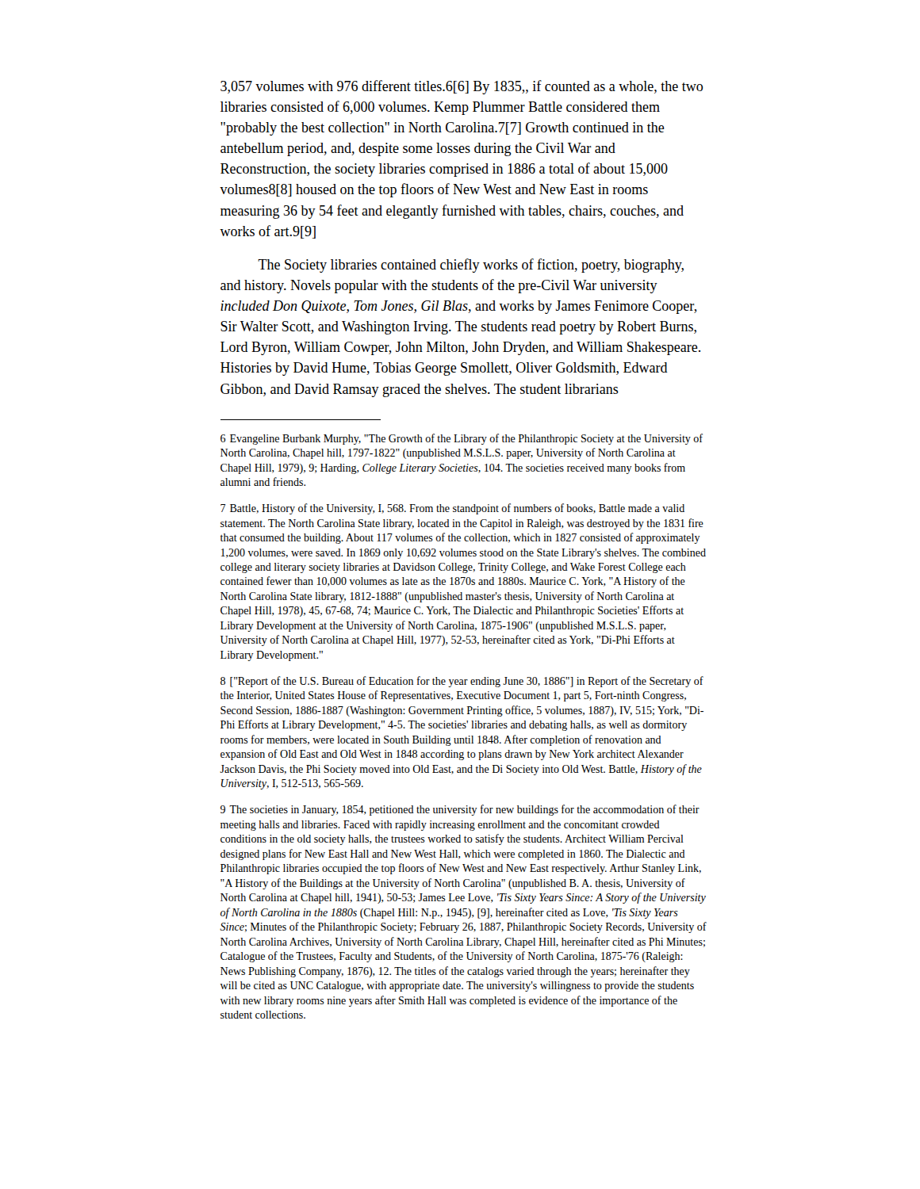3,057 volumes with 976 different titles.6[6] By 1835,, if counted as a whole, the two libraries consisted of 6,000 volumes. Kemp Plummer Battle considered them "probably the best collection" in North Carolina.7[7] Growth continued in the antebellum period, and, despite some losses during the Civil War and Reconstruction, the society libraries comprised in 1886 a total of about 15,000 volumes8[8] housed on the top floors of New West and New East in rooms measuring 36 by 54 feet and elegantly furnished with tables, chairs, couches, and works of art.9[9]
The Society libraries contained chiefly works of fiction, poetry, biography, and history. Novels popular with the students of the pre-Civil War university included Don Quixote, Tom Jones, Gil Blas, and works by James Fenimore Cooper, Sir Walter Scott, and Washington Irving. The students read poetry by Robert Burns, Lord Byron, William Cowper, John Milton, John Dryden, and William Shakespeare. Histories by David Hume, Tobias George Smollett, Oliver Goldsmith, Edward Gibbon, and David Ramsay graced the shelves. The student librarians
6 Evangeline Burbank Murphy, "The Growth of the Library of the Philanthropic Society at the University of North Carolina, Chapel hill, 1797-1822" (unpublished M.S.L.S. paper, University of North Carolina at Chapel Hill, 1979), 9; Harding, College Literary Societies, 104. The societies received many books from alumni and friends.
7 Battle, History of the University, I, 568. From the standpoint of numbers of books, Battle made a valid statement. The North Carolina State library, located in the Capitol in Raleigh, was destroyed by the 1831 fire that consumed the building. About 117 volumes of the collection, which in 1827 consisted of approximately 1,200 volumes, were saved. In 1869 only 10,692 volumes stood on the State Library's shelves. The combined college and literary society libraries at Davidson College, Trinity College, and Wake Forest College each contained fewer than 10,000 volumes as late as the 1870s and 1880s. Maurice C. York, "A History of the North Carolina State library, 1812-1888" (unpublished master's thesis, University of North Carolina at Chapel Hill, 1978), 45, 67-68, 74; Maurice C. York, The Dialectic and Philanthropic Societies' Efforts at Library Development at the University of North Carolina, 1875-1906" (unpublished M.S.L.S. paper, University of North Carolina at Chapel Hill, 1977), 52-53, hereinafter cited as York, "Di-Phi Efforts at Library Development."
8["Report of the U.S. Bureau of Education for the year ending June 30, 1886"] in Report of the Secretary of the Interior, United States House of Representatives, Executive Document 1, part 5, Fort-ninth Congress, Second Session, 1886-1887 (Washington: Government Printing office, 5 volumes, 1887), IV, 515; York, "Di-Phi Efforts at Library Development," 4-5. The societies' libraries and debating halls, as well as dormitory rooms for members, were located in South Building until 1848. After completion of renovation and expansion of Old East and Old West in 1848 according to plans drawn by New York architect Alexander Jackson Davis, the Phi Society moved into Old East, and the Di Society into Old West. Battle, History of the University, I, 512-513, 565-569.
9 The societies in January, 1854, petitioned the university for new buildings for the accommodation of their meeting halls and libraries. Faced with rapidly increasing enrollment and the concomitant crowded conditions in the old society halls, the trustees worked to satisfy the students. Architect William Percival designed plans for New East Hall and New West Hall, which were completed in 1860. The Dialectic and Philanthropic libraries occupied the top floors of New West and New East respectively. Arthur Stanley Link, "A History of the Buildings at the University of North Carolina" (unpublished B. A. thesis, University of North Carolina at Chapel hill, 1941), 50-53; James Lee Love, 'Tis Sixty Years Since: A Story of the University of North Carolina in the 1880s (Chapel Hill: N.p., 1945), [9], hereinafter cited as Love, 'Tis Sixty Years Since; Minutes of the Philanthropic Society; February 26, 1887, Philanthropic Society Records, University of North Carolina Archives, University of North Carolina Library, Chapel Hill, hereinafter cited as Phi Minutes; Catalogue of the Trustees, Faculty and Students, of the University of North Carolina, 1875-'76 (Raleigh: News Publishing Company, 1876), 12. The titles of the catalogs varied through the years; hereinafter they will be cited as UNC Catalogue, with appropriate date. The university's willingness to provide the students with new library rooms nine years after Smith Hall was completed is evidence of the importance of the student collections.